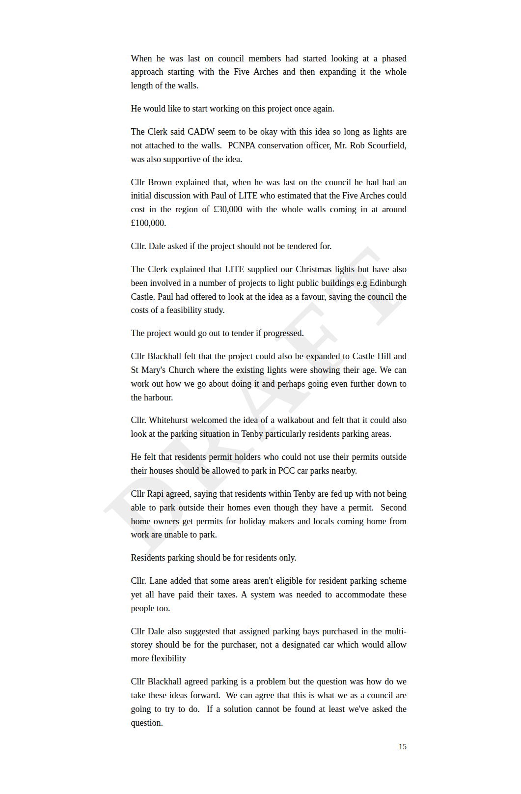DRAFT
When he was last on council members had started looking at a phased approach starting with the Five Arches and then expanding it the whole length of the walls.
He would like to start working on this project once again.
The Clerk said CADW seem to be okay with this idea so long as lights are not attached to the walls. PCNPA conservation officer, Mr. Rob Scourfield, was also supportive of the idea.
Cllr Brown explained that, when he was last on the council he had had an initial discussion with Paul of LITE who estimated that the Five Arches could cost in the region of £30,000 with the whole walls coming in at around £100,000.
Cllr. Dale asked if the project should not be tendered for.
The Clerk explained that LITE supplied our Christmas lights but have also been involved in a number of projects to light public buildings e.g Edinburgh Castle. Paul had offered to look at the idea as a favour, saving the council the costs of a feasibility study.
The project would go out to tender if progressed.
Cllr Blackhall felt that the project could also be expanded to Castle Hill and St Mary's Church where the existing lights were showing their age. We can work out how we go about doing it and perhaps going even further down to the harbour.
Cllr. Whitehurst welcomed the idea of a walkabout and felt that it could also look at the parking situation in Tenby particularly residents parking areas.
He felt that residents permit holders who could not use their permits outside their houses should be allowed to park in PCC car parks nearby.
Cllr Rapi agreed, saying that residents within Tenby are fed up with not being able to park outside their homes even though they have a permit. Second home owners get permits for holiday makers and locals coming home from work are unable to park.
Residents parking should be for residents only.
Cllr. Lane added that some areas aren't eligible for resident parking scheme yet all have paid their taxes. A system was needed to accommodate these people too.
Cllr Dale also suggested that assigned parking bays purchased in the multi-storey should be for the purchaser, not a designated car which would allow more flexibility
Cllr Blackhall agreed parking is a problem but the question was how do we take these ideas forward. We can agree that this is what we as a council are going to try to do. If a solution cannot be found at least we've asked the question.
15